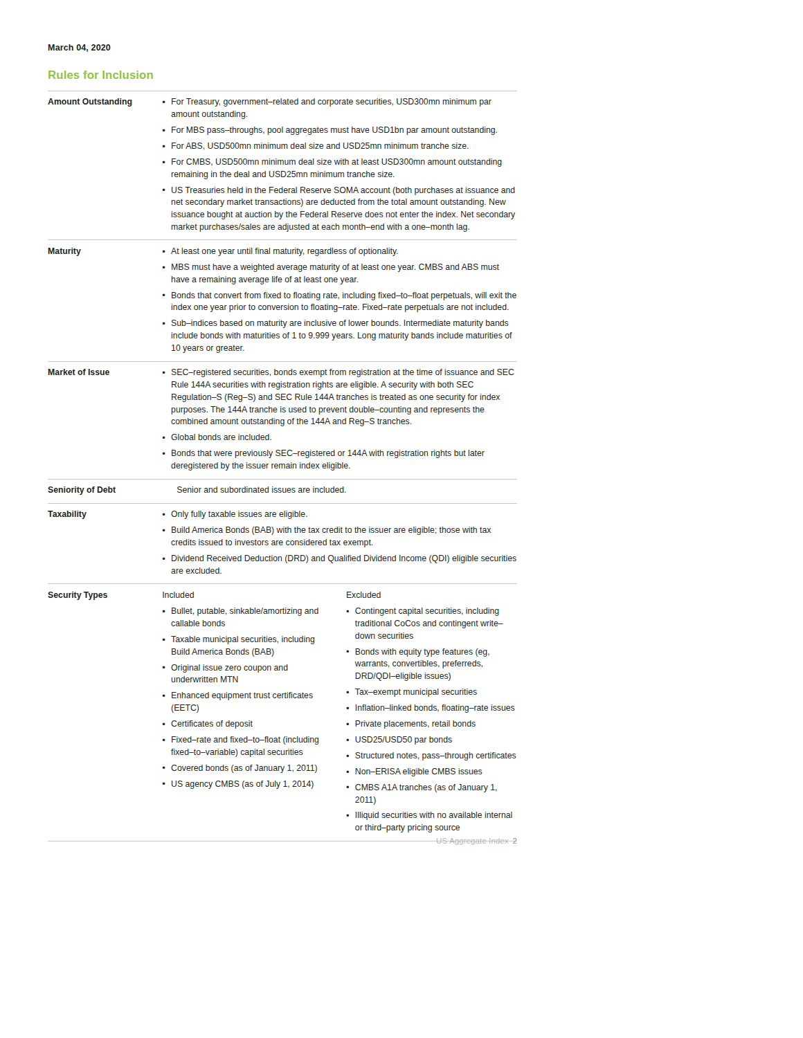March 04, 2020
Rules for Inclusion
| Amount Outstanding | For Treasury, government–related and corporate securities, USD300mn minimum par amount outstanding. For MBS pass–throughs, pool aggregates must have USD1bn par amount outstanding. For ABS, USD500mn minimum deal size and USD25mn minimum tranche size. For CMBS, USD500mn minimum deal size with at least USD300mn amount outstanding remaining in the deal and USD25mn minimum tranche size. US Treasuries held in the Federal Reserve SOMA account (both purchases at issuance and net secondary market transactions) are deducted from the total amount outstanding. New issuance bought at auction by the Federal Reserve does not enter the index. Net secondary market purchases/sales are adjusted at each month–end with a one–month lag. |
| Maturity | At least one year until final maturity, regardless of optionality. MBS must have a weighted average maturity of at least one year. CMBS and ABS must have a remaining average life of at least one year. Bonds that convert from fixed to floating rate, including fixed–to–float perpetuals, will exit the index one year prior to conversion to floating–rate. Fixed–rate perpetuals are not included. Sub–indices based on maturity are inclusive of lower bounds. Intermediate maturity bands include bonds with maturities of 1 to 9.999 years. Long maturity bands include maturities of 10 years or greater. |
| Market of Issue | SEC–registered securities, bonds exempt from registration at the time of issuance and SEC Rule 144A securities with registration rights are eligible. A security with both SEC Regulation–S (Reg–S) and SEC Rule 144A tranches is treated as one security for index purposes. The 144A tranche is used to prevent double–counting and represents the combined amount outstanding of the 144A and Reg–S tranches. Global bonds are included. Bonds that were previously SEC–registered or 144A with registration rights but later deregistered by the issuer remain index eligible. |
| Seniority of Debt | Senior and subordinated issues are included. |
| Taxability | Only fully taxable issues are eligible. Build America Bonds (BAB) with the tax credit to the issuer are eligible; those with tax credits issued to investors are considered tax exempt. Dividend Received Deduction (DRD) and Qualified Dividend Income (QDI) eligible securities are excluded. |
| Security Types | / Included / Excluded / / --- / --- / / Bullet, putable, sinkable/amortizing and callable bonds Taxable municipal securities, including Build America Bonds (BAB) Original issue zero coupon and underwritten MTN Enhanced equipment trust certificates (EETC) Certificates of deposit Fixed–rate and fixed–to–float (including fixed–to–variable) capital securities Covered bonds (as of January 1, 2011) US agency CMBS (as of July 1, 2014) / Contingent capital securities, including traditional CoCos and contingent write–down securities Bonds with equity type features (eg, warrants, convertibles, preferreds, DRD/QDI–eligible issues) Tax–exempt municipal securities Inflation–linked bonds, floating–rate issues Private placements, retail bonds USD25/USD50 par bonds Structured notes, pass–through certificates Non–ERISA eligible CMBS issues CMBS A1A tranches (as of January 1, 2011) Illiquid securities with no available internal or third–party pricing source / |
US Aggregate Index2